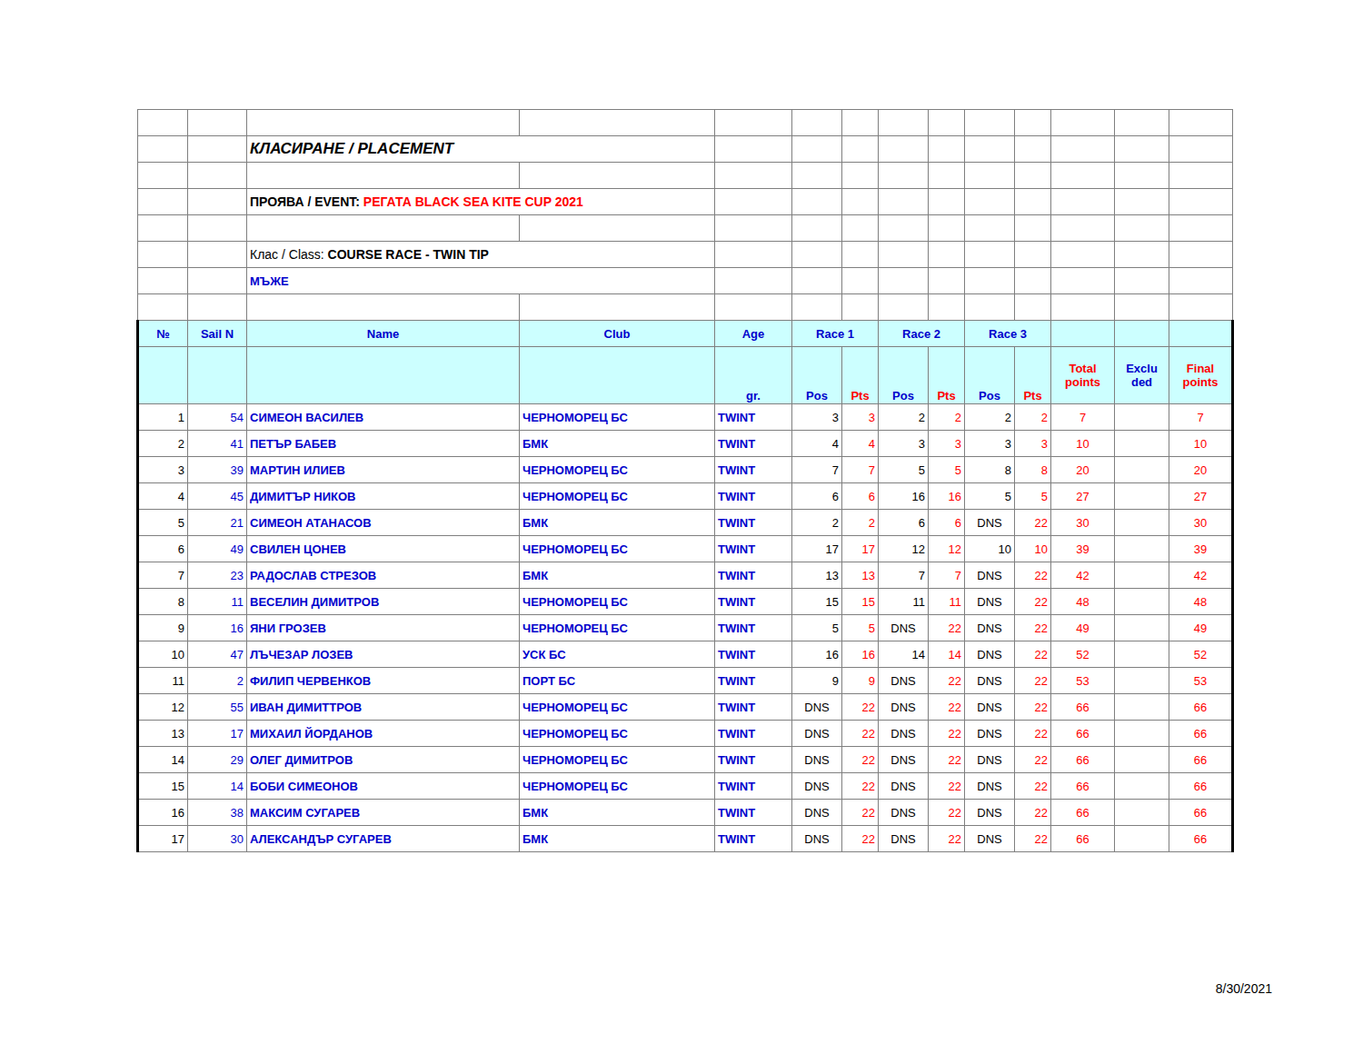| | | КЛАСИРАНЕ / PLACEMENT | | | | | | | | | | |
| | | ПРОЯВА / EVENT: РЕГАТА BLACK SEA KITE CUP 2021 | | | | | | | | | | |
| | | Клас / Class: COURSE RACE - TWIN TIP | | | | | | | | | | |
| | | МЪЖЕ | | | | | | | | | | |
| № | Sail N | Name | Club | Age | Race 1 | Race 2 | Race 3 | | | |
| | | | | gr. | Pos | Pts | Pos | Pts | Pos | Pts | Total points | Exclu ded | Final points |
| 1 | 54 | СИМЕОН ВАСИЛЕВ | ЧЕРНОМОРЕЦ БС | TWINT | 3 | 3 | 2 | 2 | 2 | 2 | 7 | | 7 |
| 2 | 41 | ПЕТЪР БАБЕВ | БМК | TWINT | 4 | 4 | 3 | 3 | 3 | 3 | 10 | | 10 |
| 3 | 39 | МАРТИН ИЛИЕВ | ЧЕРНОМОРЕЦ БС | TWINT | 7 | 7 | 5 | 5 | 8 | 8 | 20 | | 20 |
| 4 | 45 | ДИМИТЪР НИКОВ | ЧЕРНОМОРЕЦ БС | TWINT | 6 | 6 | 16 | 16 | 5 | 5 | 27 | | 27 |
| 5 | 21 | СИМЕОН АТАНАСОВ | БМК | TWINT | 2 | 2 | 6 | 6 | DNS | 22 | 30 | | 30 |
| 6 | 49 | СВИЛЕН ЦОНЕВ | ЧЕРНОМОРЕЦ БС | TWINT | 17 | 17 | 12 | 12 | 10 | 10 | 39 | | 39 |
| 7 | 23 | РАДОСЛАВ СТРЕЗОВ | БМК | TWINT | 13 | 13 | 7 | 7 | DNS | 22 | 42 | | 42 |
| 8 | 11 | ВЕСЕЛИН ДИМИТРОВ | ЧЕРНОМОРЕЦ БС | TWINT | 15 | 15 | 11 | 11 | DNS | 22 | 48 | | 48 |
| 9 | 16 | ЯНИ ГРОЗЕВ | ЧЕРНОМОРЕЦ БС | TWINT | 5 | 5 | DNS | 22 | DNS | 22 | 49 | | 49 |
| 10 | 47 | ЛЪЧЕЗАР ЛОЗЕВ | УСК БС | TWINT | 16 | 16 | 14 | 14 | DNS | 22 | 52 | | 52 |
| 11 | 2 | ФИЛИП ЧЕРВЕНКОВ | ПОРТ БС | TWINT | 9 | 9 | DNS | 22 | DNS | 22 | 53 | | 53 |
| 12 | 55 | ИВАН ДИМИТТРОВ | ЧЕРНОМОРЕЦ БС | TWINT | DNS | 22 | DNS | 22 | DNS | 22 | 66 | | 66 |
| 13 | 17 | МИХАИЛ ЙОРДАНОВ | ЧЕРНОМОРЕЦ БС | TWINT | DNS | 22 | DNS | 22 | DNS | 22 | 66 | | 66 |
| 14 | 29 | ОЛЕГ ДИМИТРОВ | ЧЕРНОМОРЕЦ БС | TWINT | DNS | 22 | DNS | 22 | DNS | 22 | 66 | | 66 |
| 15 | 14 | БОБИ СИМЕОНОВ | ЧЕРНОМОРЕЦ БС | TWINT | DNS | 22 | DNS | 22 | DNS | 22 | 66 | | 66 |
| 16 | 38 | МАКСИМ СУГАРЕВ | БМК | TWINT | DNS | 22 | DNS | 22 | DNS | 22 | 66 | | 66 |
| 17 | 30 | АЛЕКСАНДЪР СУГАРЕВ | БМК | TWINT | DNS | 22 | DNS | 22 | DNS | 22 | 66 | | 66 |
8/30/2021